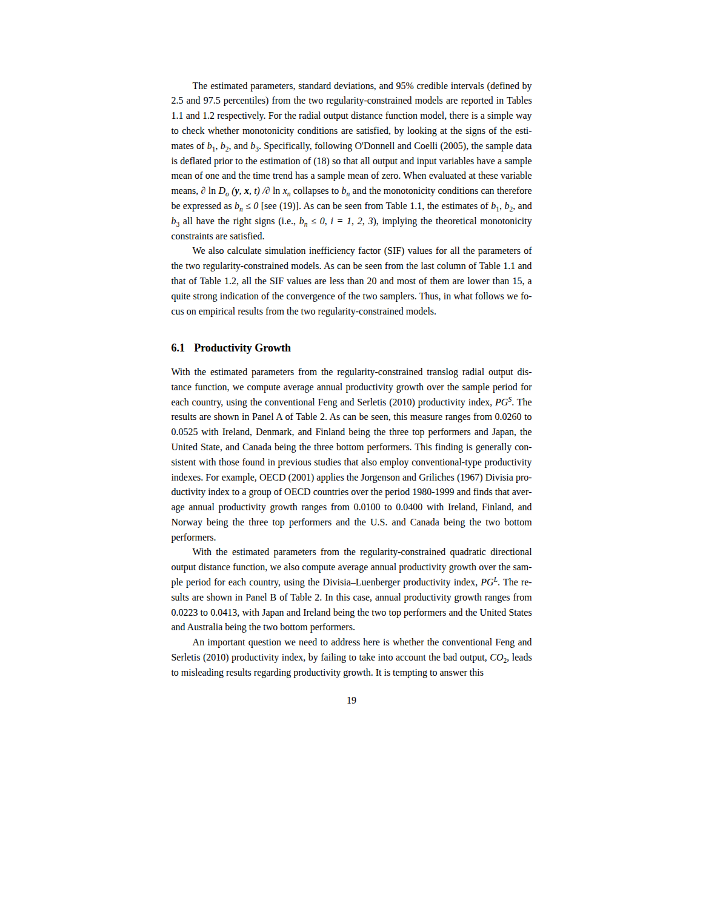The estimated parameters, standard deviations, and 95% credible intervals (defined by 2.5 and 97.5 percentiles) from the two regularity-constrained models are reported in Tables 1.1 and 1.2 respectively. For the radial output distance function model, there is a simple way to check whether monotonicity conditions are satisfied, by looking at the signs of the estimates of b1, b2, and b3. Specifically, following O'Donnell and Coelli (2005), the sample data is deflated prior to the estimation of (18) so that all output and input variables have a sample mean of one and the time trend has a sample mean of zero. When evaluated at these variable means, ∂ ln Do (y, x, t) /∂ ln xn collapses to bn and the monotonicity conditions can therefore be expressed as bn ≤ 0 [see (19)]. As can be seen from Table 1.1, the estimates of b1, b2, and b3 all have the right signs (i.e., bn ≤ 0, i = 1, 2, 3), implying the theoretical monotonicity constraints are satisfied.
We also calculate simulation inefficiency factor (SIF) values for all the parameters of the two regularity-constrained models. As can be seen from the last column of Table 1.1 and that of Table 1.2, all the SIF values are less than 20 and most of them are lower than 15, a quite strong indication of the convergence of the two samplers. Thus, in what follows we focus on empirical results from the two regularity-constrained models.
6.1 Productivity Growth
With the estimated parameters from the regularity-constrained translog radial output distance function, we compute average annual productivity growth over the sample period for each country, using the conventional Feng and Serletis (2010) productivity index, PGS. The results are shown in Panel A of Table 2. As can be seen, this measure ranges from 0.0260 to 0.0525 with Ireland, Denmark, and Finland being the three top performers and Japan, the United State, and Canada being the three bottom performers. This finding is generally consistent with those found in previous studies that also employ conventional-type productivity indexes. For example, OECD (2001) applies the Jorgenson and Griliches (1967) Divisia productivity index to a group of OECD countries over the period 1980-1999 and finds that average annual productivity growth ranges from 0.0100 to 0.0400 with Ireland, Finland, and Norway being the three top performers and the U.S. and Canada being the two bottom performers.
With the estimated parameters from the regularity-constrained quadratic directional output distance function, we also compute average annual productivity growth over the sample period for each country, using the Divisia–Luenberger productivity index, PGL. The results are shown in Panel B of Table 2. In this case, annual productivity growth ranges from 0.0223 to 0.0413, with Japan and Ireland being the two top performers and the United States and Australia being the two bottom performers.
An important question we need to address here is whether the conventional Feng and Serletis (2010) productivity index, by failing to take into account the bad output, CO2, leads to misleading results regarding productivity growth. It is tempting to answer this
19